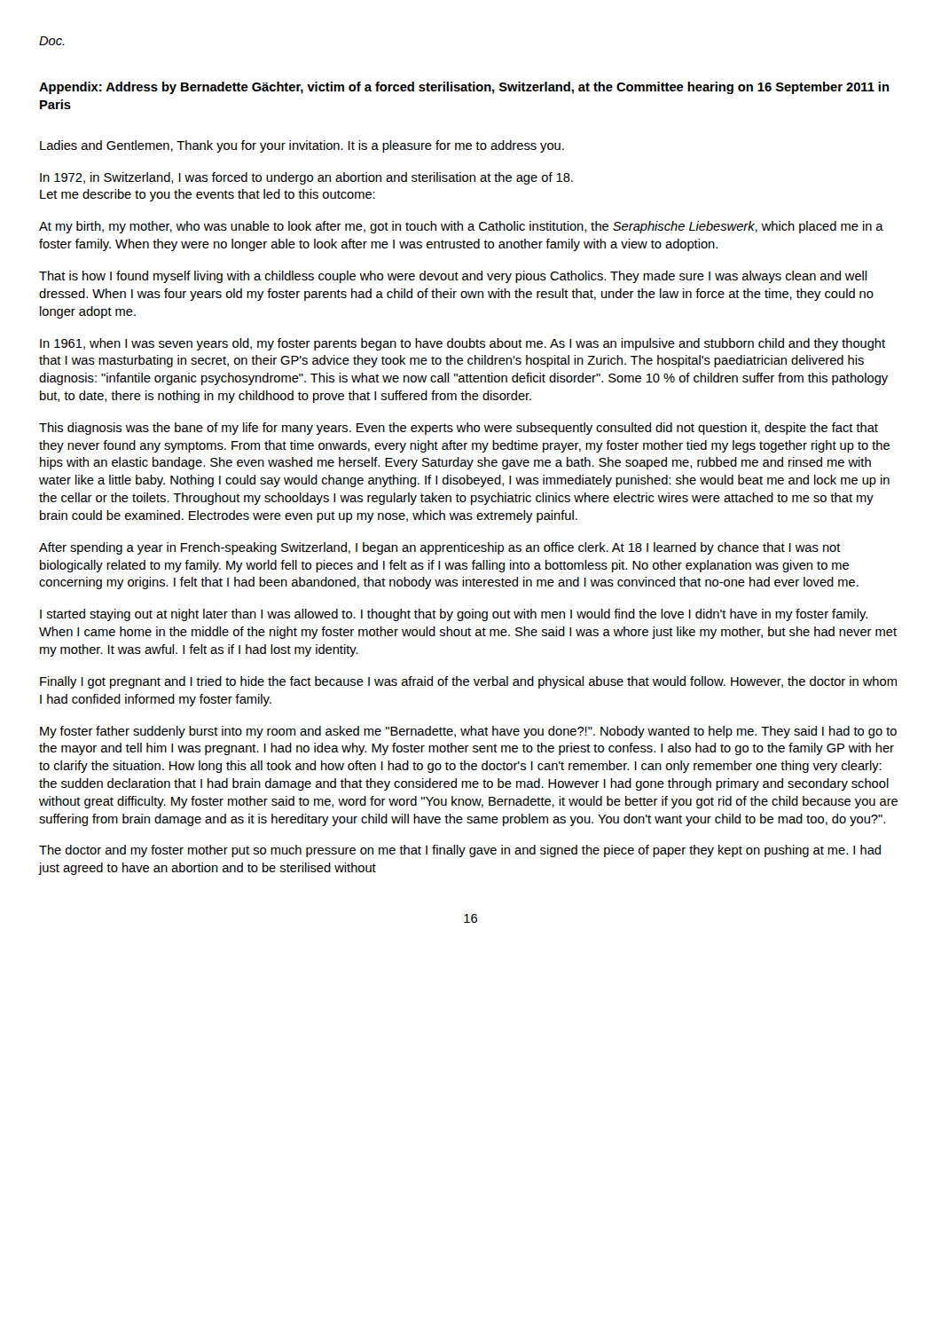Doc.
Appendix: Address by Bernadette Gächter, victim of a forced sterilisation, Switzerland, at the Committee hearing on 16 September 2011 in Paris
Ladies and Gentlemen, Thank you for your invitation. It is a pleasure for me to address you.
In 1972, in Switzerland, I was forced to undergo an abortion and sterilisation at the age of 18.
Let me describe to you the events that led to this outcome:
At my birth, my mother, who was unable to look after me, got in touch with a Catholic institution, the Seraphische Liebeswerk, which placed me in a foster family. When they were no longer able to look after me I was entrusted to another family with a view to adoption.
That is how I found myself living with a childless couple who were devout and very pious Catholics. They made sure I was always clean and well dressed. When I was four years old my foster parents had a child of their own with the result that, under the law in force at the time, they could no longer adopt me.
In 1961, when I was seven years old, my foster parents began to have doubts about me. As I was an impulsive and stubborn child and they thought that I was masturbating in secret, on their GP's advice they took me to the children's hospital in Zurich. The hospital's paediatrician delivered his diagnosis: "infantile organic psychosyndrome". This is what we now call "attention deficit disorder". Some 10 % of children suffer from this pathology but, to date, there is nothing in my childhood to prove that I suffered from the disorder.
This diagnosis was the bane of my life for many years. Even the experts who were subsequently consulted did not question it, despite the fact that they never found any symptoms. From that time onwards, every night after my bedtime prayer, my foster mother tied my legs together right up to the hips with an elastic bandage. She even washed me herself. Every Saturday she gave me a bath. She soaped me, rubbed me and rinsed me with water like a little baby. Nothing I could say would change anything. If I disobeyed, I was immediately punished: she would beat me and lock me up in the cellar or the toilets. Throughout my schooldays I was regularly taken to psychiatric clinics where electric wires were attached to me so that my brain could be examined. Electrodes were even put up my nose, which was extremely painful.
After spending a year in French-speaking Switzerland, I began an apprenticeship as an office clerk. At 18 I learned by chance that I was not biologically related to my family. My world fell to pieces and I felt as if I was falling into a bottomless pit. No other explanation was given to me concerning my origins. I felt that I had been abandoned, that nobody was interested in me and I was convinced that no-one had ever loved me.
I started staying out at night later than I was allowed to. I thought that by going out with men I would find the love I didn't have in my foster family. When I came home in the middle of the night my foster mother would shout at me. She said I was a whore just like my mother, but she had never met my mother. It was awful. I felt as if I had lost my identity.
Finally I got pregnant and I tried to hide the fact because I was afraid of the verbal and physical abuse that would follow. However, the doctor in whom I had confided informed my foster family.
My foster father suddenly burst into my room and asked me "Bernadette, what have you done?!". Nobody wanted to help me. They said I had to go to the mayor and tell him I was pregnant. I had no idea why. My foster mother sent me to the priest to confess. I also had to go to the family GP with her to clarify the situation. How long this all took and how often I had to go to the doctor's I can't remember. I can only remember one thing very clearly: the sudden declaration that I had brain damage and that they considered me to be mad. However I had gone through primary and secondary school without great difficulty. My foster mother said to me, word for word "You know, Bernadette, it would be better if you got rid of the child because you are suffering from brain damage and as it is hereditary your child will have the same problem as you. You don't want your child to be mad too, do you?".
The doctor and my foster mother put so much pressure on me that I finally gave in and signed the piece of paper they kept on pushing at me. I had just agreed to have an abortion and to be sterilised without
16